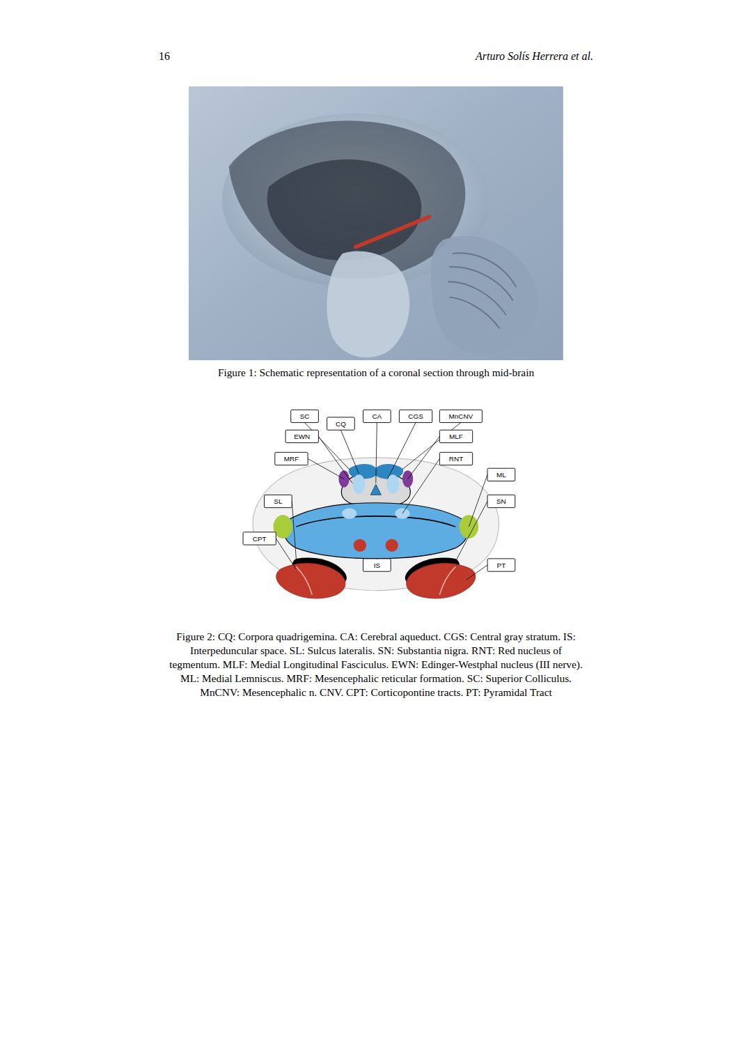16 Arturo Solís Herrera et al.
Figure 1: Schematic representation of a coronal section through mid-brain
SC CQ CA CGS MnCNV EWN MLF MRF RNT ML SN SL CPT IS PT
Figure 2: CQ: Corpora quadrigemina. CA: Cerebral aqueduct. CGS: Central gray stratum. IS: Interpeduncular space. SL: Sulcus lateralis. SN: Substantia nigra. RNT: Red nucleus of tegmentum. MLF: Medial Longitudinal Fasciculus. EWN: Edinger-Westphal nucleus (III nerve). ML: Medial Lemniscus. MRF: Mesencephalic reticular formation. SC: Superior Colliculus. MnCNV: Mesencephalic n. CNV. CPT: Corticopontine tracts. PT: Pyramidal Tract